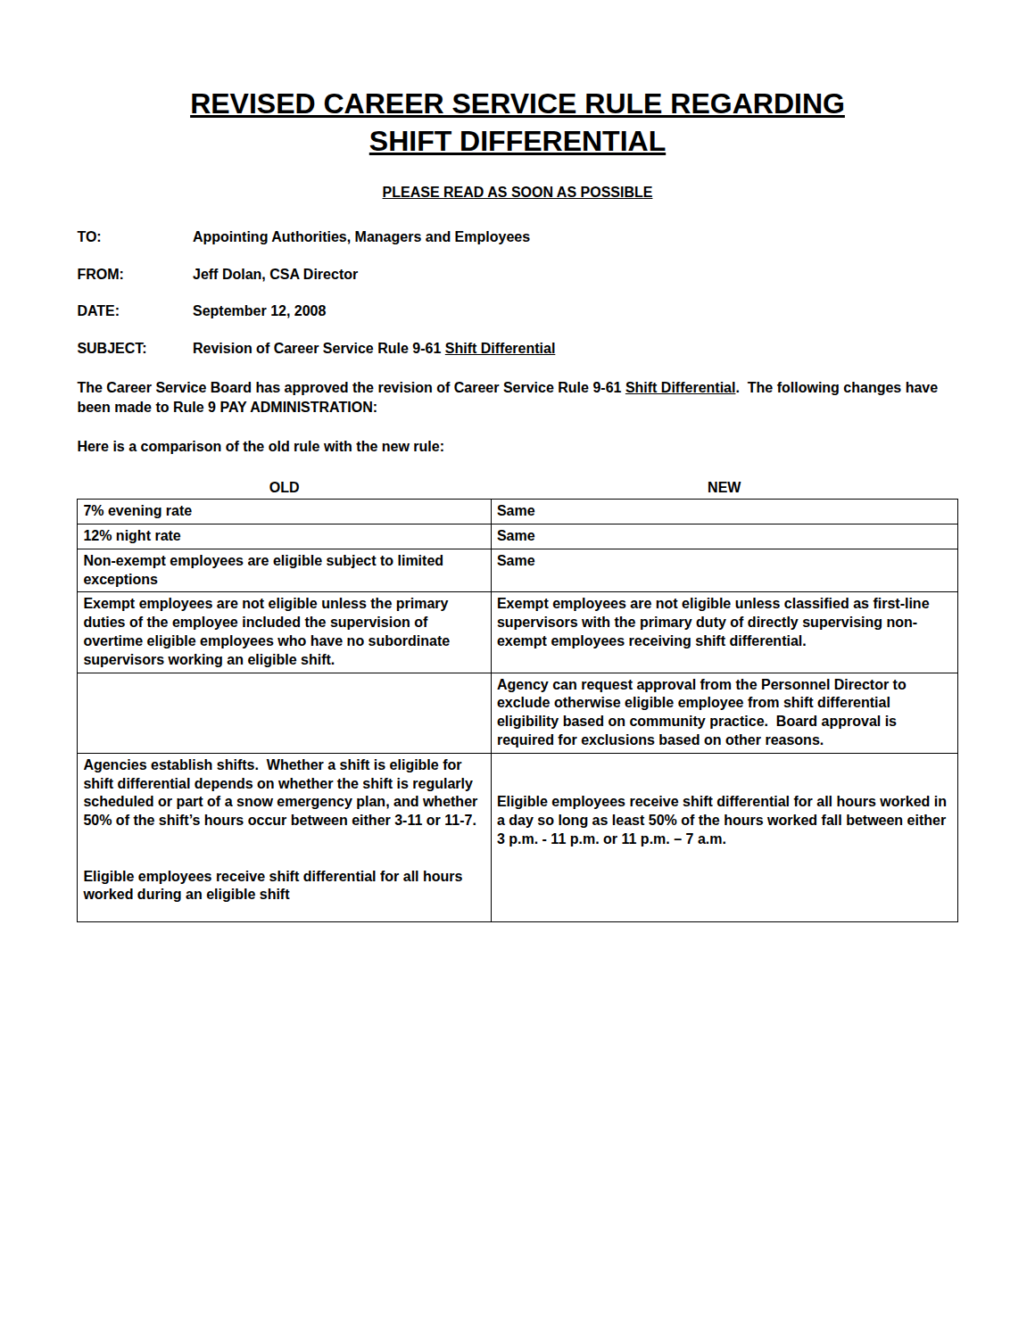REVISED CAREER SERVICE RULE REGARDING
SHIFT DIFFERENTIAL
PLEASE READ AS SOON AS POSSIBLE
TO: Appointing Authorities, Managers and Employees
FROM: Jeff Dolan, CSA Director
DATE: September 12, 2008
SUBJECT: Revision of Career Service Rule 9-61 Shift Differential
The Career Service Board has approved the revision of Career Service Rule 9-61 Shift Differential. The following changes have been made to Rule 9 PAY ADMINISTRATION:
Here is a comparison of the old rule with the new rule:
| OLD | NEW |
| --- | --- |
| 7% evening rate | Same |
| 12% night rate | Same |
| Non-exempt employees are eligible subject to limited exceptions | Same |
| Exempt employees are not eligible unless the primary duties of the employee included the supervision of overtime eligible employees who have no subordinate supervisors working an eligible shift. | Exempt employees are not eligible unless classified as first-line supervisors with the primary duty of directly supervising non-exempt employees receiving shift differential. |
| | Agency can request approval from the Personnel Director to exclude otherwise eligible employee from shift differential eligibility based on community practice. Board approval is required for exclusions based on other reasons. |
| Agencies establish shifts. Whether a shift is eligible for shift differential depends on whether the shift is regularly scheduled or part of a snow emergency plan, and whether 50% of the shift’s hours occur between either 3-11 or 11-7. Eligible employees receive shift differential for all hours worked during an eligible shift | Eligible employees receive shift differential for all hours worked in a day so long as least 50% of the hours worked fall between either 3 p.m. - 11 p.m. or 11 p.m. – 7 a.m. |